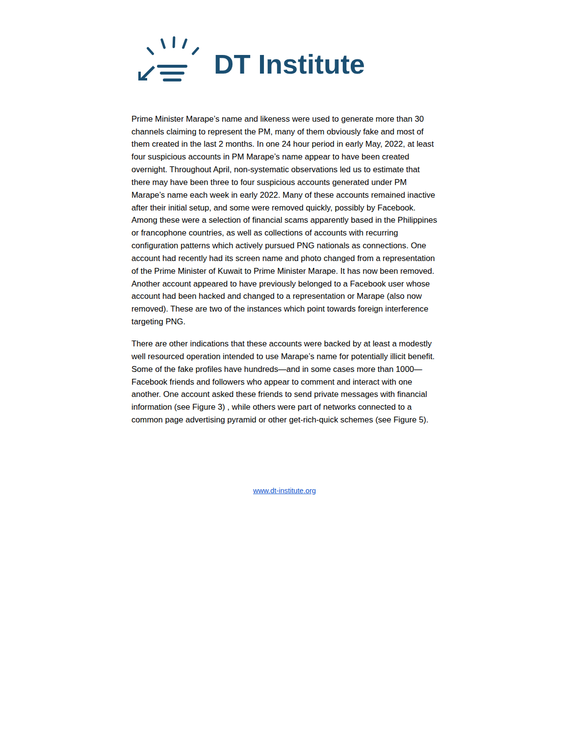DT Institute
Prime Minister Marape’s name and likeness were used to generate more than 30 channels claiming to represent the PM, many of them obviously fake and most of them created in the last 2 months. In one 24 hour period in early May, 2022, at least four suspicious accounts in PM Marape’s name appear to have been created overnight. Throughout April, non-systematic observations led us to estimate that there may have been three to four suspicious accounts generated under PM Marape’s name each week in early 2022. Many of these accounts remained inactive after their initial setup, and some were removed quickly, possibly by Facebook. Among these were a selection of financial scams apparently based in the Philippines or francophone countries, as well as collections of accounts with recurring configuration patterns which actively pursued PNG nationals as connections. One account had recently had its screen name and photo changed from a representation of the Prime Minister of Kuwait to Prime Minister Marape. It has now been removed. Another account appeared to have previously belonged to a Facebook user whose account had been hacked and changed to a representation or Marape (also now removed). These are two of the instances which point towards foreign interference targeting PNG.
There are other indications that these accounts were backed by at least a modestly well resourced operation intended to use Marape’s name for potentially illicit benefit. Some of the fake profiles have hundreds—and in some cases more than 1000—Facebook friends and followers who appear to comment and interact with one another. One account asked these friends to send private messages with financial information (see Figure 3) , while others were part of networks connected to a common page advertising pyramid or other get-rich-quick schemes (see Figure 5).
www.dt-institute.org